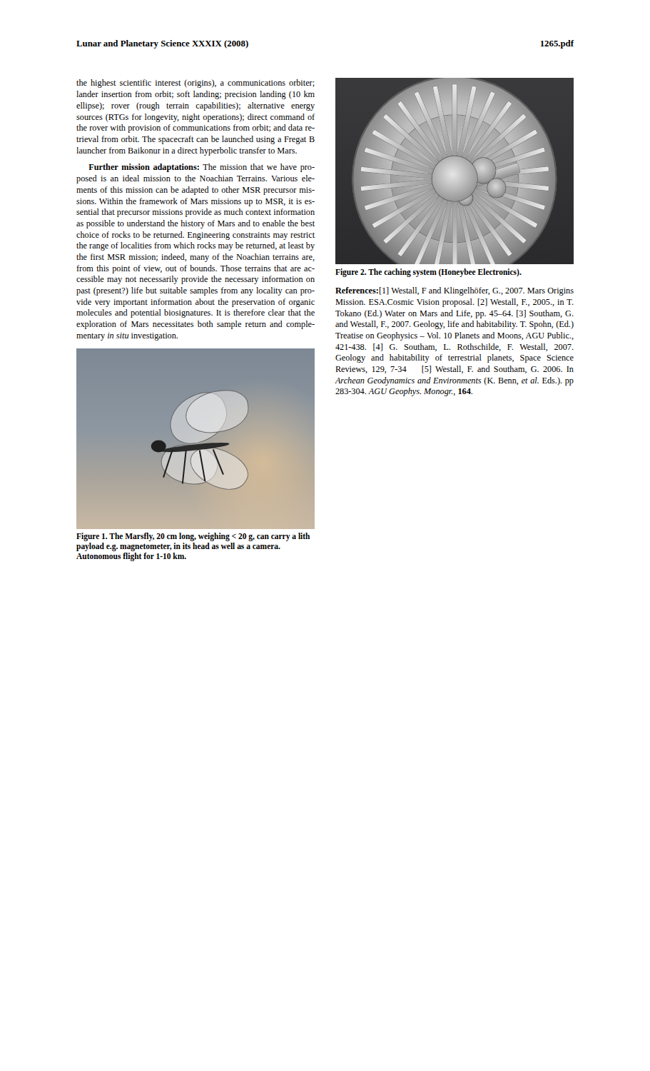Lunar and Planetary Science XXXIX (2008) 1265.pdf
the highest scientific interest (origins), a communications orbiter; lander insertion from orbit; soft landing; precision landing (10 km ellipse); rover (rough terrain capabilities); alternative energy sources (RTGs for longevity, night operations); direct command of the rover with provision of communications from orbit; and data retrieval from orbit. The spacecraft can be launched using a Fregat B launcher from Baikonur in a direct hyperbolic transfer to Mars.
Further mission adaptations: The mission that we have proposed is an ideal mission to the Noachian Terrains. Various elements of this mission can be adapted to other MSR precursor missions. Within the framework of Mars missions up to MSR, it is essential that precursor missions provide as much context information as possible to understand the history of Mars and to enable the best choice of rocks to be returned. Engineering constraints may restrict the range of localities from which rocks may be returned, at least by the first MSR mission; indeed, many of the Noachian terrains are, from this point of view, out of bounds. Those terrains that are accessible may not necessarily provide the necessary information on past (present?) life but suitable samples from any locality can provide very important information about the preservation of organic molecules and potential biosignatures. It is therefore clear that the exploration of Mars necessitates both sample return and complementary in situ investigation.
Figure 1. The Marsfly, 20 cm long, weighing < 20 g, can carry a lith payload e.g. magnetometer, in its head as well as a camera. Autonomous flight for 1-10 km.
Figure 2. The caching system (Honeybee Electronics).
References:[1] Westall, F and Klingelhöfer, G., 2007. Mars Origins Mission. ESA.Cosmic Vision proposal. [2] Westall, F., 2005., in T. Tokano (Ed.) Water on Mars and Life, pp. 45–64. [3] Southam, G. and Westall, F., 2007. Geology, life and habitability. T. Spohn, (Ed.) Treatise on Geophysics – Vol. 10 Planets and Moons, AGU Public., 421-438. [4] G. Southam, L. Rothschilde, F. Westall, 2007. Geology and habitability of terrestrial planets, Space Science Reviews, 129, 7-34 [5] Westall, F. and Southam, G. 2006. In Archean Geodynamics and Environments (K. Benn, et al. Eds.). pp 283-304. AGU Geophys. Monogr., 164.